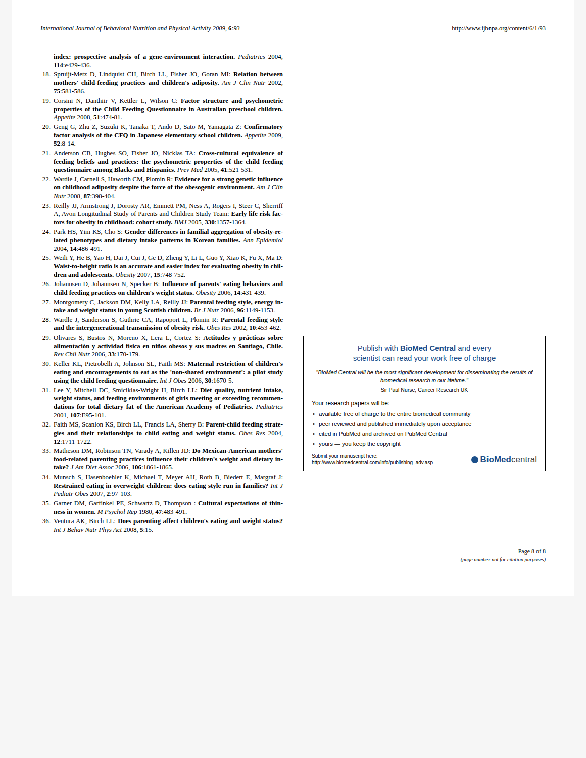International Journal of Behavioral Nutrition and Physical Activity 2009, 6:93
http://www.ijbnpa.org/content/6/1/93
index: prospective analysis of a gene-environment interaction. Pediatrics 2004, 114:e429-436.
18. Spruijt-Metz D, Lindquist CH, Birch LL, Fisher JO, Goran MI: Relation between mothers' child-feeding practices and children's adiposity. Am J Clin Nutr 2002, 75:581-586.
19. Corsini N, Danthiir V, Kettler L, Wilson C: Factor structure and psychometric properties of the Child Feeding Questionnaire in Australian preschool children. Appetite 2008, 51:474-81.
20. Geng G, Zhu Z, Suzuki K, Tanaka T, Ando D, Sato M, Yamagata Z: Confirmatory factor analysis of the CFQ in Japanese elementary school children. Appetite 2009, 52:8-14.
21. Anderson CB, Hughes SO, Fisher JO, Nicklas TA: Cross-cultural equivalence of feeding beliefs and practices: the psychometric properties of the child feeding questionnaire among Blacks and Hispanics. Prev Med 2005, 41:521-531.
22. Wardle J, Carnell S, Haworth CM, Plomin R: Evidence for a strong genetic influence on childhood adiposity despite the force of the obesogenic environment. Am J Clin Nutr 2008, 87:398-404.
23. Reilly JJ, Armstrong J, Dorosty AR, Emmett PM, Ness A, Rogers I, Steer C, Sherriff A, Avon Longitudinal Study of Parents and Children Study Team: Early life risk factors for obesity in childhood: cohort study. BMJ 2005, 330:1357-1364.
24. Park HS, Yim KS, Cho S: Gender differences in familial aggregation of obesity-related phenotypes and dietary intake patterns in Korean families. Ann Epidemiol 2004, 14:486-491.
25. Weili Y, He B, Yao H, Dai J, Cui J, Ge D, Zheng Y, Li L, Guo Y, Xiao K, Fu X, Ma D: Waist-to-height ratio is an accurate and easier index for evaluating obesity in children and adolescents. Obesity 2007, 15:748-752.
26. Johannsen D, Johannsen N, Specker B: Influence of parents' eating behaviors and child feeding practices on children's weight status. Obesity 2006, 14:431-439.
27. Montgomery C, Jackson DM, Kelly LA, Reilly JJ: Parental feeding style, energy intake and weight status in young Scottish children. Br J Nutr 2006, 96:1149-1153.
28. Wardle J, Sanderson S, Guthrie CA, Rapoport L, Plomin R: Parental feeding style and the intergenerational transmission of obesity risk. Obes Res 2002, 10:453-462.
29. Olivares S, Bustos N, Moreno X, Lera L, Cortez S: Actitudes y prácticas sobre alimentación y actividad física en niños obesos y sus madres en Santiago, Chile. Rev Chil Nutr 2006, 33:170-179.
30. Keller KL, Pietrobelli A, Johnson SL, Faith MS: Maternal restriction of children's eating and encouragements to eat as the 'non-shared environment': a pilot study using the child feeding questionnaire. Int J Obes 2006, 30:1670-5.
31. Lee Y, Mitchell DC, Smiciklas-Wright H, Birch LL: Diet quality, nutrient intake, weight status, and feeding environments of girls meeting or exceeding recommendations for total dietary fat of the American Academy of Pediatrics. Pediatrics 2001, 107:E95-101.
32. Faith MS, Scanlon KS, Birch LL, Francis LA, Sherry B: Parent-child feeding strategies and their relationships to child eating and weight status. Obes Res 2004, 12:1711-1722.
33. Matheson DM, Robinson TN, Varady A, Killen JD: Do Mexican-American mothers' food-related parenting practices influence their children's weight and dietary intake? J Am Diet Assoc 2006, 106:1861-1865.
34. Munsch S, Hasenboehler K, Michael T, Meyer AH, Roth B, Biedert E, Margraf J: Restrained eating in overweight children: does eating style run in families? Int J Pediatr Obes 2007, 2:97-103.
35. Garner DM, Garfinkel PE, Schwartz D, Thompson : Cultural expectations of thinness in women. M Psychol Rep 1980, 47:483-491.
36. Ventura AK, Birch LL: Does parenting affect children's eating and weight status? Int J Behav Nutr Phys Act 2008, 5:15.
Publish with BioMed Central and every
scientist can read your work free of charge
"BioMed Central will be the most significant development for disseminating the results of biomedical research in our lifetime."
Sir Paul Nurse, Cancer Research UK
Your research papers will be:
available free of charge to the entire biomedical community
peer reviewed and published immediately upon acceptance
cited in PubMed and archived on PubMed Central
yours — you keep the copyright
Submit your manuscript here:
http://www.biomedcentral.com/info/publishing_adv.asp
BioMed central
Page 8 of 8
(page number not for citation purposes)